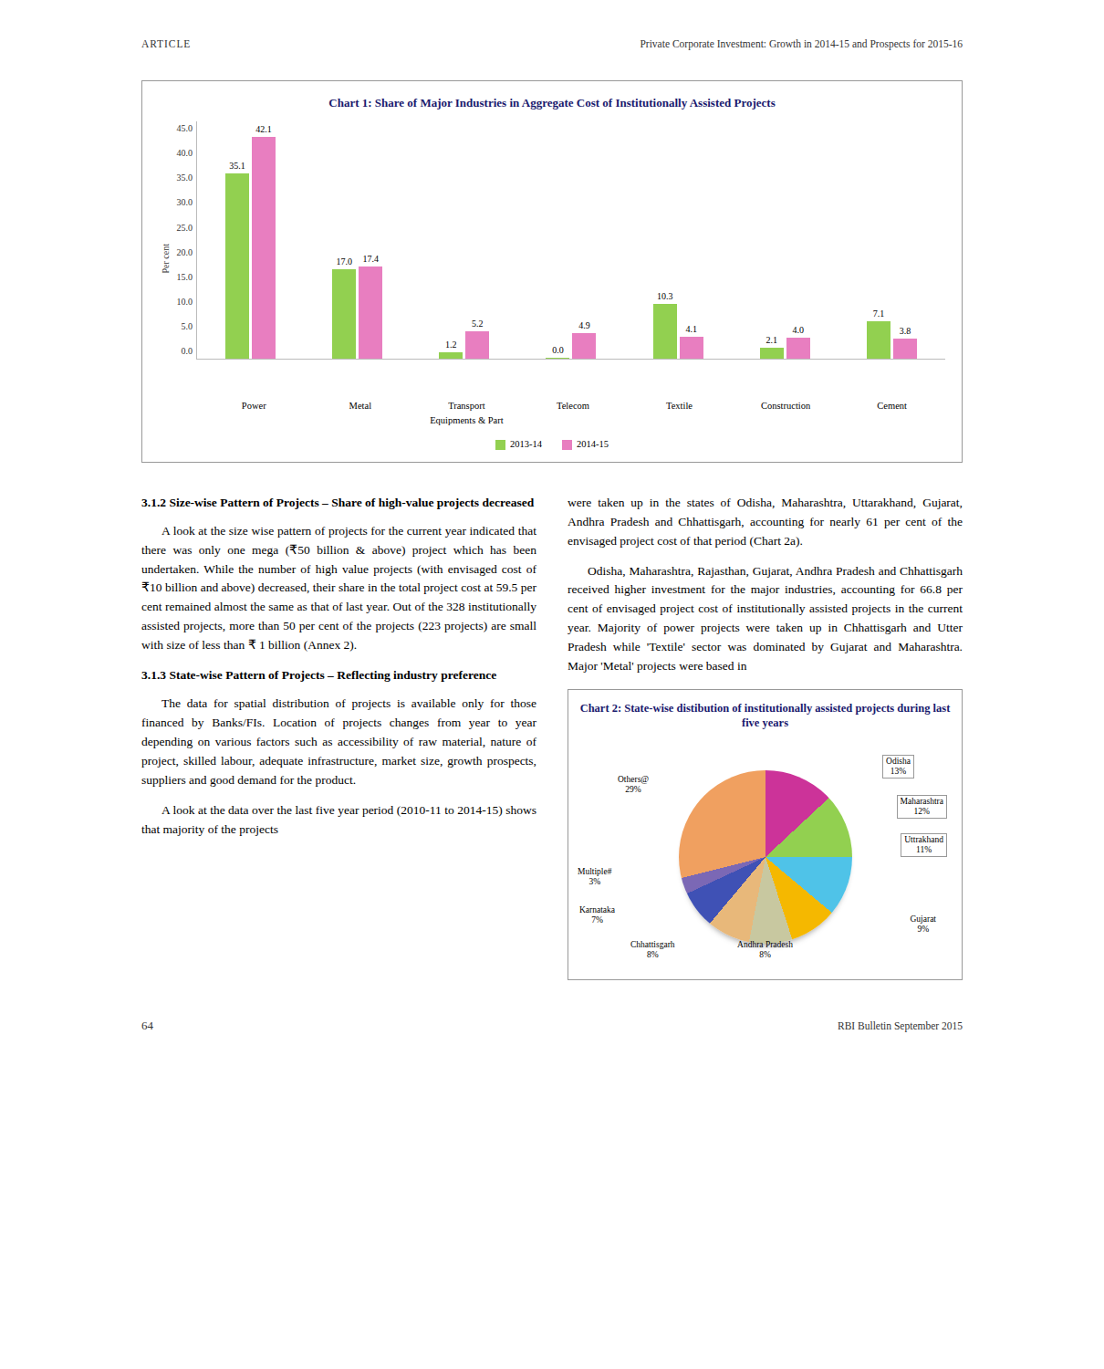ARTICLE
Private Corporate Investment: Growth in 2014-15 and Prospects for 2015-16
Chart 1: Share of Major Industries in Aggregate Cost of Institutionally Assisted Projects
Per cent
45.0
40.0
35.0
30.0
25.0
20.0
15.0
10.0
5.0
0.0
35.1
42.1
17.0
17.4
1.2
5.2
0.0
4.9
10.3
4.1
2.1
4.0
7.1
3.8
Power Metal Transport
Equipments & Part Telecom Textile Construction Cement
2013-14 2014-15
3.1.2 Size-wise Pattern of Projects – Share of high-value projects decreased
A look at the size wise pattern of projects for the current year indicated that there was only one mega (₹50 billion & above) project which has been undertaken. While the number of high value projects (with envisaged cost of ₹10 billion and above) decreased, their share in the total project cost at 59.5 per cent remained almost the same as that of last year. Out of the 328 institutionally assisted projects, more than 50 per cent of the projects (223 projects) are small with size of less than ₹ 1 billion (Annex 2).
3.1.3 State-wise Pattern of Projects – Reflecting industry preference
The data for spatial distribution of projects is available only for those financed by Banks/FIs. Location of projects changes from year to year depending on various factors such as accessibility of raw material, nature of project, skilled labour, adequate infrastructure, market size, growth prospects, suppliers and good demand for the product.
A look at the data over the last five year period (2010-11 to 2014-15) shows that majority of the projects
were taken up in the states of Odisha, Maharashtra, Uttarakhand, Gujarat, Andhra Pradesh and Chhattisgarh, accounting for nearly 61 per cent of the envisaged project cost of that period (Chart 2a).
Odisha, Maharashtra, Rajasthan, Gujarat, Andhra Pradesh and Chhattisgarh received higher investment for the major industries, accounting for 66.8 per cent of envisaged project cost of institutionally assisted projects in the current year. Majority of power projects were taken up in Chhattisgarh and Utter Pradesh while 'Textile' sector was dominated by Gujarat and Maharashtra. Major 'Metal' projects were based in
Chart 2: State-wise distibution of institutionally assisted projects during last five years
Odisha
13%
Maharashtra
12%
Uttrakhand
11%
Gujarat
9%
Andhra Pradesh
8%
Chhattisgarh
8%
Karnataka
7%
Multiple#
3%
Others@
29%
64
RBI Bulletin September 2015